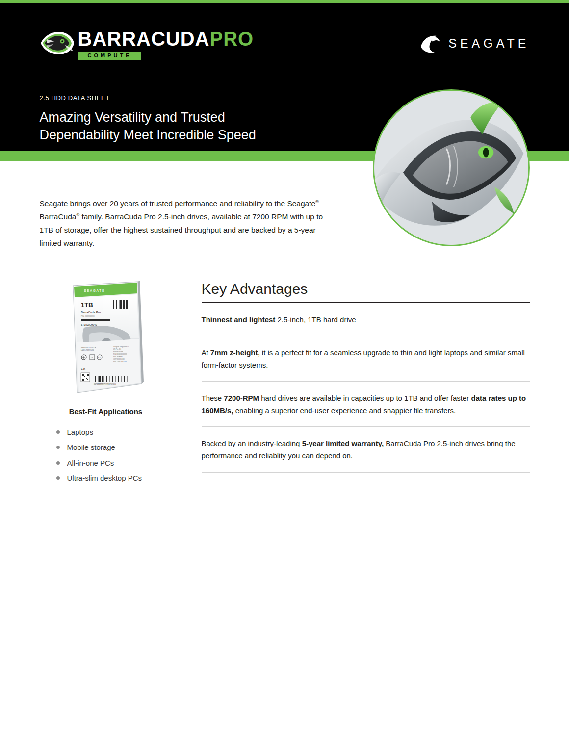BARRACUDAPRO
COMPUTE
SEAGATE
2.5 HDD DATA SHEET
Amazing Versatility and Trusted
Dependability Meet Incredible Speed
Seagate brings over 20 years of trusted performance and reliability to the Seagate® BarraCuda® family. BarraCuda Pro 2.5-inch drives, available at 7200 RPM with up to 1TB of storage, offer the highest sustained throughput and are backed by a 5-year limited warranty.
SEAGATE 1TB BarraCuda Pro P/N: XXXXXXX ST1000LM049 WARRANTY VOID IF LABEL REMOVED Seagate Singapore LLC US Pts. 5,1 Manufactured P/N XXXXXXXXXX Rev. Number CHYXXXX-XXX Rev. Date: XX/XXX UL CE CE 0827XXXXXXPPVSVXXVWC2AA
Best-Fit Applications
Laptops
Mobile storage
All-in-one PCs
Ultra-slim desktop PCs
Key Advantages
Thinnest and lightest 2.5-inch, 1TB hard drive
At 7mm z-height, it is a perfect fit for a seamless upgrade to thin and light laptops and similar small form-factor systems.
These 7200-RPM hard drives are available in capacities up to 1TB and offer faster data rates up to 160MB/s, enabling a superior end-user experience and snappier file transfers.
Backed by an industry-leading 5-year limited warranty, BarraCuda Pro 2.5-inch drives bring the performance and reliablity you can depend on.